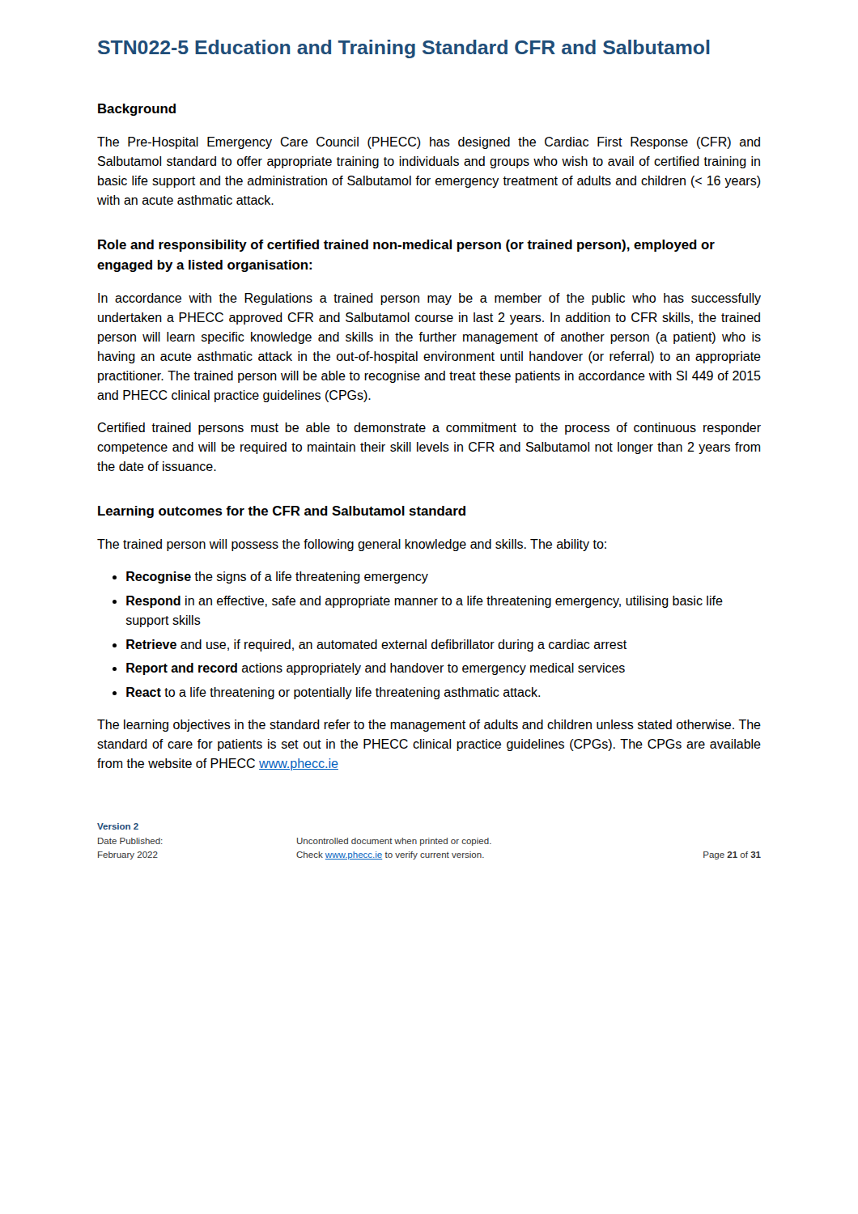STN022-5 Education and Training Standard CFR and Salbutamol
Background
The Pre-Hospital Emergency Care Council (PHECC) has designed the Cardiac First Response (CFR) and Salbutamol standard to offer appropriate training to individuals and groups who wish to avail of certified training in basic life support and the administration of Salbutamol for emergency treatment of adults and children (< 16 years) with an acute asthmatic attack.
Role and responsibility of certified trained non-medical person (or trained person), employed or engaged by a listed organisation:
In accordance with the Regulations a trained person may be a member of the public who has successfully undertaken a PHECC approved CFR and Salbutamol course in last 2 years. In addition to CFR skills, the trained person will learn specific knowledge and skills in the further management of another person (a patient) who is having an acute asthmatic attack in the out-of-hospital environment until handover (or referral) to an appropriate practitioner. The trained person will be able to recognise and treat these patients in accordance with SI 449 of 2015 and PHECC clinical practice guidelines (CPGs).
Certified trained persons must be able to demonstrate a commitment to the process of continuous responder competence and will be required to maintain their skill levels in CFR and Salbutamol not longer than 2 years from the date of issuance.
Learning outcomes for the CFR and Salbutamol standard
The trained person will possess the following general knowledge and skills. The ability to:
Recognise the signs of a life threatening emergency
Respond in an effective, safe and appropriate manner to a life threatening emergency, utilising basic life support skills
Retrieve and use, if required, an automated external defibrillator during a cardiac arrest
Report and record actions appropriately and handover to emergency medical services
React to a life threatening or potentially life threatening asthmatic attack.
The learning objectives in the standard refer to the management of adults and children unless stated otherwise. The standard of care for patients is set out in the PHECC clinical practice guidelines (CPGs). The CPGs are available from the website of PHECC www.phecc.ie
| Version 2 Date Published: February 2022 | Uncontrolled document when printed or copied. Check www.phecc.ie to verify current version. | Page 21 of 31 |